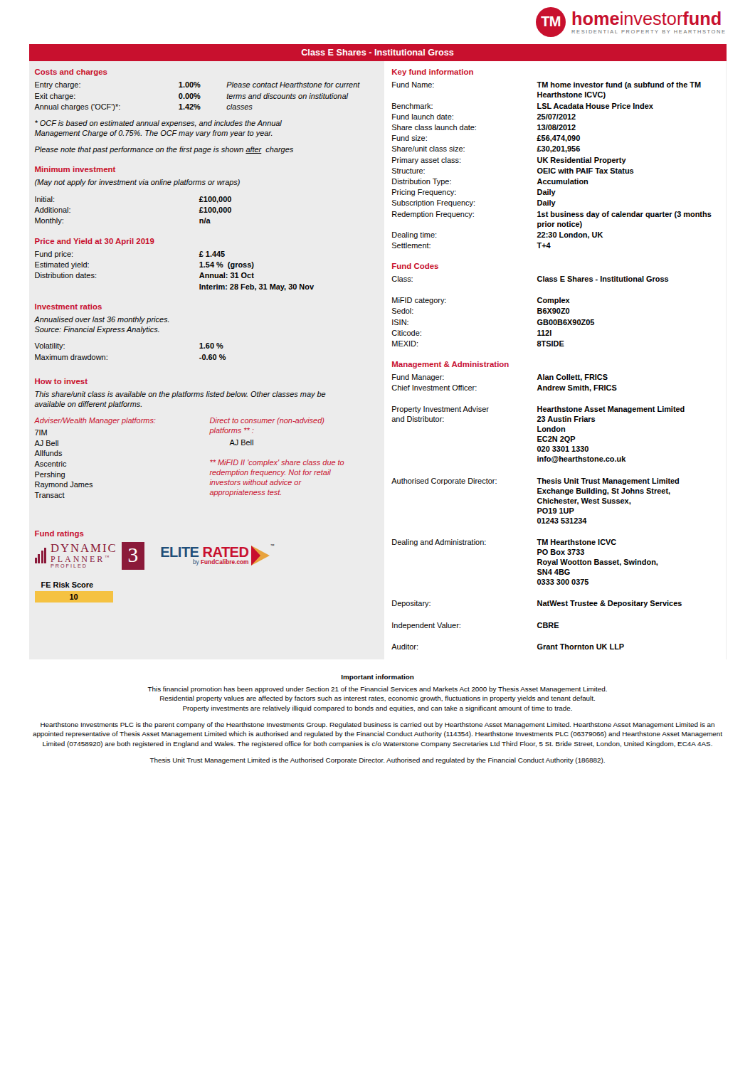TM
homeinvestorfund
Residential Property by Hearthstone
Class E Shares - Institutional Gross
Costs and charges
| Entry charge: | 1.00% | Please contact Hearthstone for current |
| Exit charge: | 0.00% | terms and discounts on institutional |
| Annual charges ('OCF')*: | 1.42% | classes |
* OCF is based on estimated annual expenses, and includes the Annual
Management Charge of 0.75%. The OCF may vary from year to year.
Please note that past performance on the first page is shown after charges
Minimum investment
(May not apply for investment via online platforms or wraps)
| Initial: | £100,000 |
| Additional: | £100,000 |
| Monthly: | n/a |
Price and Yield at 30 April 2019
| Fund price: | £ 1.445 |
| Estimated yield: | 1.54 % (gross) |
| Distribution dates: | Annual: 31 Oct |
| | Interim: 28 Feb, 31 May, 30 Nov |
Investment ratios
Annualised over last 36 monthly prices.
Source: Financial Express Analytics.
| Volatility: | 1.60 % |
| Maximum drawdown: | -0.60 % |
How to invest
This share/unit class is available on the platforms listed below. Other classes may be
available on different platforms.
Adviser/Wealth Manager platforms:
7IM
AJ Bell
Allfunds
Ascentric
Pershing
Raymond James
Transact
Direct to consumer (non-advised)
platforms ** :
AJ Bell
** MiFID II 'complex' share class due to
redemption frequency. Not for retail
investors without advice or
appropriateness test.
Fund ratings
DYNAMIC
PLANNER™
PROFILED
3
ELITE RATED
by FundCalibre.com
™
FE Risk Score
10
Key fund information
| Fund Name: | TM home investor fund (a subfund of the TM Hearthstone ICVC) |
| Benchmark: | LSL Acadata House Price Index |
| Fund launch date: | 25/07/2012 |
| Share class launch date: | 13/08/2012 |
| Fund size: | £56,474,090 |
| Share/unit class size: | £30,201,956 |
| Primary asset class: | UK Residential Property |
| Structure: | OEIC with PAIF Tax Status |
| Distribution Type: | Accumulation |
| Pricing Frequency: | Daily |
| Subscription Frequency: | Daily |
| Redemption Frequency: | 1st business day of calendar quarter (3 months prior notice) |
| Dealing time: | 22:30 London, UK |
| Settlement: | T+4 |
Fund Codes
| Class: | Class E Shares - Institutional Gross |
| MiFID category: | Complex |
| Sedol: | B6X90Z0 |
| ISIN: | GB00B6X90Z05 |
| Citicode: | 112I |
| MEXID: | 8TSIDE |
Management & Administration
| Fund Manager: | Alan Collett, FRICS |
| Chief Investment Officer: | Andrew Smith, FRICS |
| Property Investment Adviser and Distributor: | Hearthstone Asset Management Limited 23 Austin Friars London EC2N 2QP 020 3301 1330 info@hearthstone.co.uk |
| Authorised Corporate Director: | Thesis Unit Trust Management Limited Exchange Building, St Johns Street, Chichester, West Sussex, PO19 1UP 01243 531234 |
| Dealing and Administration: | TM Hearthstone ICVC PO Box 3733 Royal Wootton Basset, Swindon, SN4 4BG 0333 300 0375 |
| Depositary: | NatWest Trustee & Depositary Services |
| Independent Valuer: | CBRE |
| Auditor: | Grant Thornton UK LLP |
Important information
This financial promotion has been approved under Section 21 of the Financial Services and Markets Act 2000 by Thesis Asset Management Limited.
Residential property values are affected by factors such as interest rates, economic growth, fluctuations in property yields and tenant default.
Property investments are relatively illiquid compared to bonds and equities, and can take a significant amount of time to trade.
Hearthstone Investments PLC is the parent company of the Hearthstone Investments Group. Regulated business is carried out by Hearthstone Asset Management Limited. Hearthstone Asset Management Limited is an appointed representative of Thesis Asset Management Limited which is authorised and regulated by the Financial Conduct Authority (114354). Hearthstone Investments PLC (06379066) and Hearthstone Asset Management Limited (07458920) are both registered in England and Wales. The registered office for both companies is c/o Waterstone Company Secretaries Ltd Third Floor, 5 St. Bride Street, London, United Kingdom, EC4A 4AS.
Thesis Unit Trust Management Limited is the Authorised Corporate Director. Authorised and regulated by the Financial Conduct Authority (186882).